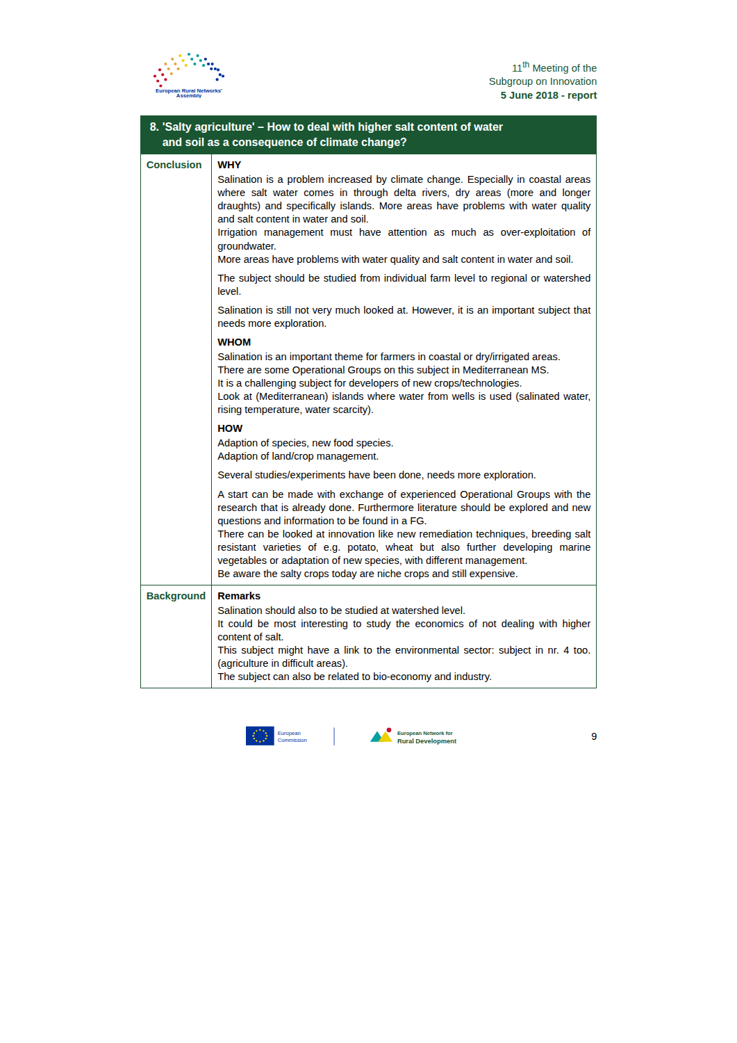11th Meeting of the
Subgroup on Innovation
5 June 2018 - report
8.'Salty agriculture' – How to deal with higher salt content of water
and soil as a consequence of climate change?
| Conclusion | WHY Salination is a problem increased by climate change. Especially in coastal areas where salt water comes in through delta rivers, dry areas (more and longer draughts) and specifically islands. More areas have problems with water quality and salt content in water and soil. Irrigation management must have attention as much as over-exploitation of groundwater. More areas have problems with water quality and salt content in water and soil. The subject should be studied from individual farm level to regional or watershed level. Salination is still not very much looked at. However, it is an important subject that needs more exploration. WHOM Salination is an important theme for farmers in coastal or dry/irrigated areas. There are some Operational Groups on this subject in Mediterranean MS. It is a challenging subject for developers of new crops/technologies. Look at (Mediterranean) islands where water from wells is used (salinated water, rising temperature, water scarcity). HOW Adaption of species, new food species. Adaption of land/crop management. Several studies/experiments have been done, needs more exploration. A start can be made with exchange of experienced Operational Groups with the research that is already done. Furthermore literature should be explored and new questions and information to be found in a FG. There can be looked at innovation like new remediation techniques, breeding salt resistant varieties of e.g. potato, wheat but also further developing marine vegetables or adaptation of new species, with different management. Be aware the salty crops today are niche crops and still expensive. |
| Background | Remarks Salination should also to be studied at watershed level. It could be most interesting to study the economics of not dealing with higher content of salt. This subject might have a link to the environmental sector: subject in nr. 4 too. (agriculture in difficult areas). The subject can also be related to bio-economy and industry. |
9